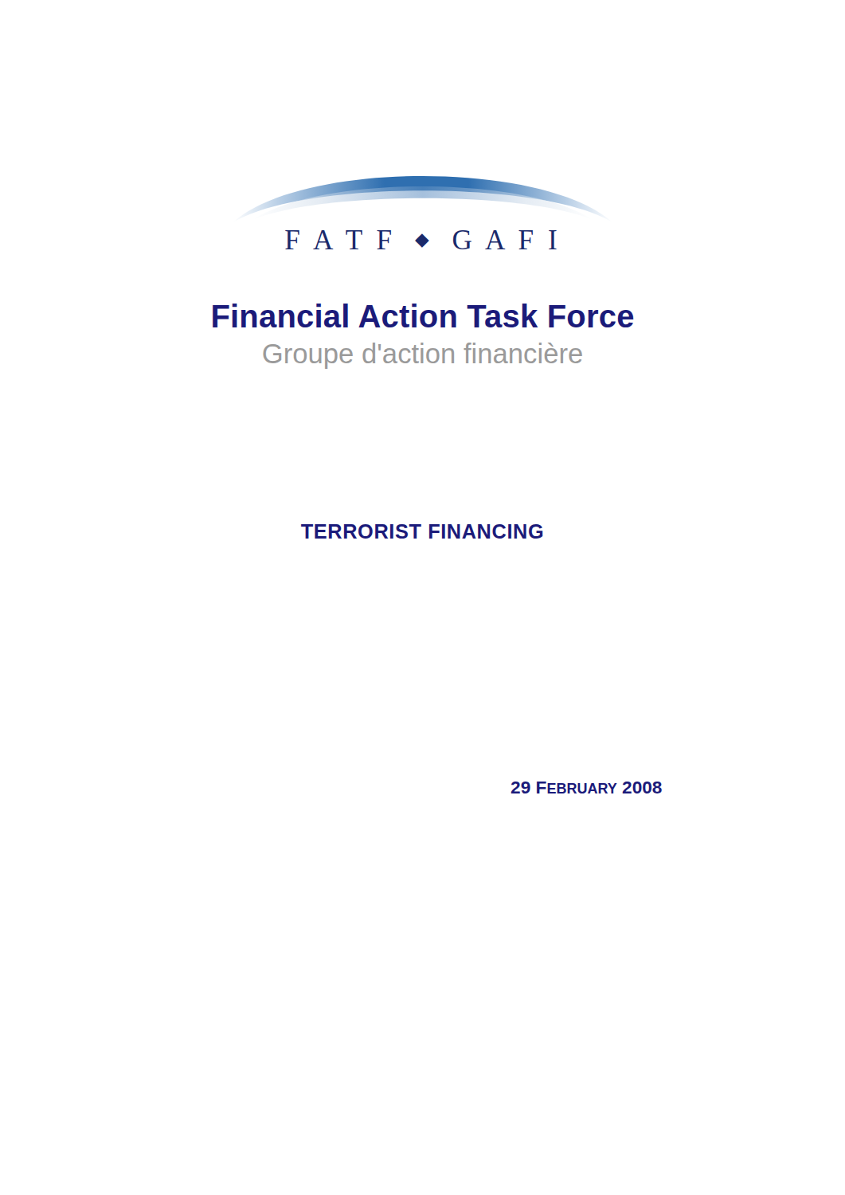F A T F ◆ G A F I
Financial Action Task Force
Groupe d'action financière
TERRORIST FINANCING
29 FEBRUARY 2008